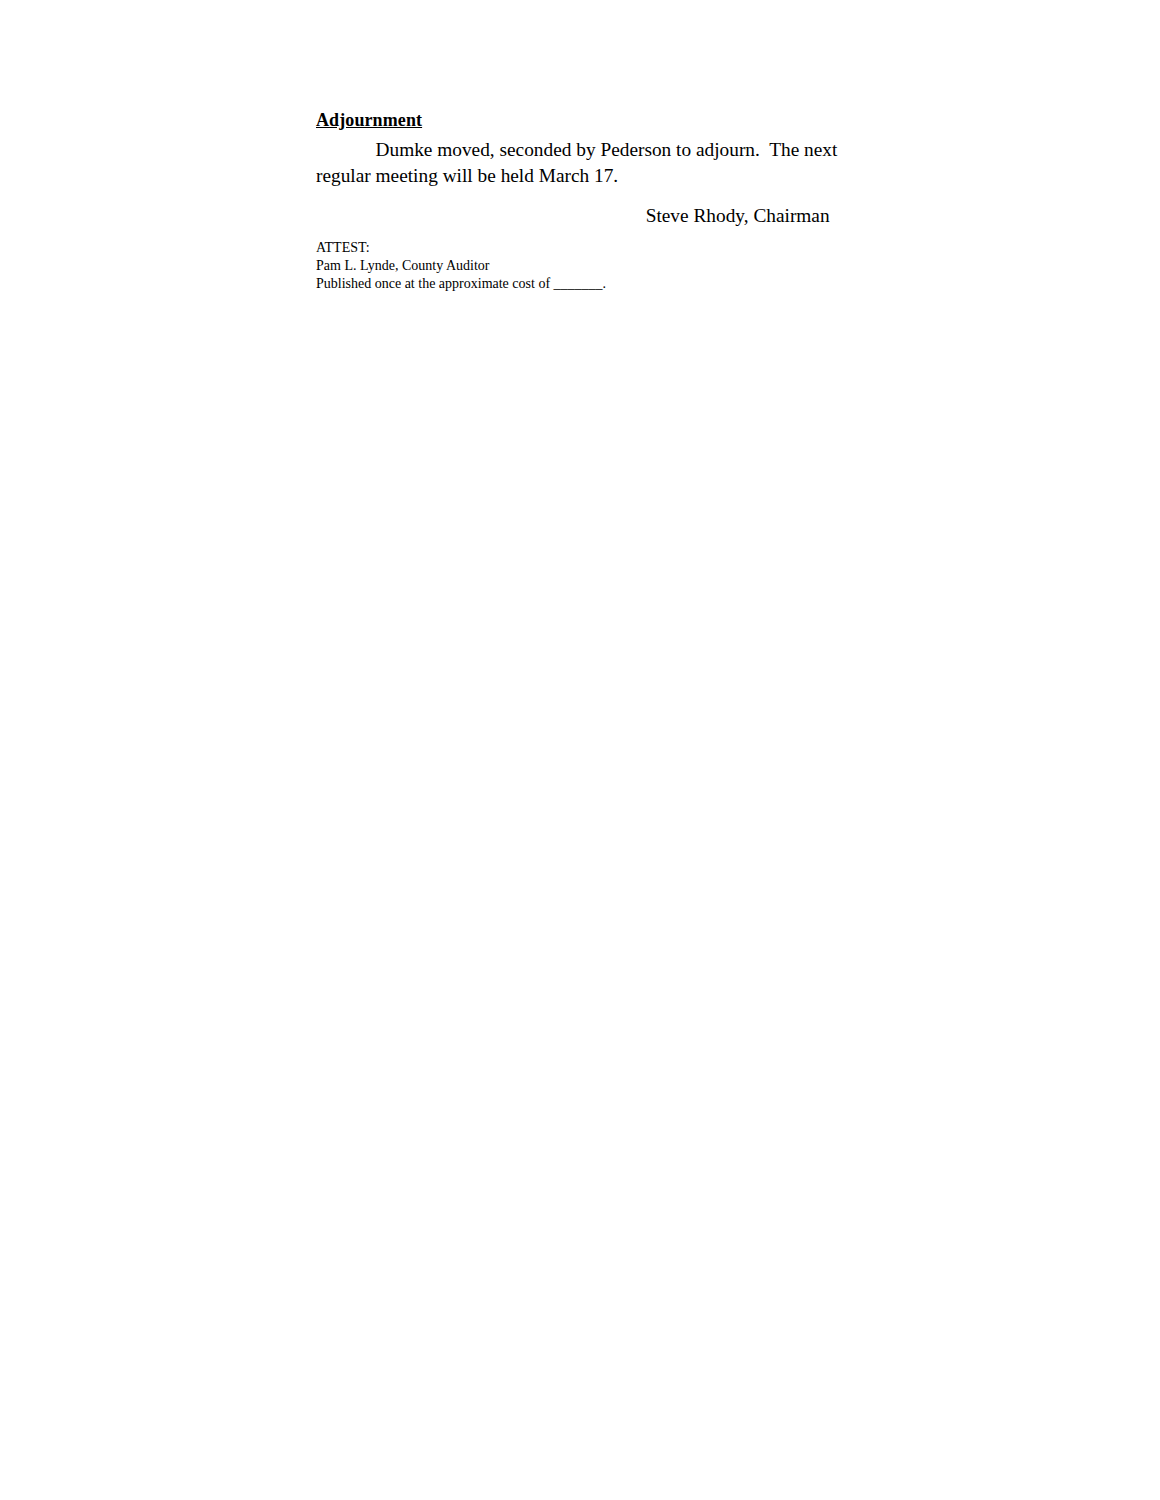Adjournment
Dumke moved, seconded by Pederson to adjourn. The next regular meeting will be held March 17.
Steve Rhody, Chairman
ATTEST:
Pam L. Lynde, County Auditor
Published once at the approximate cost of _______.